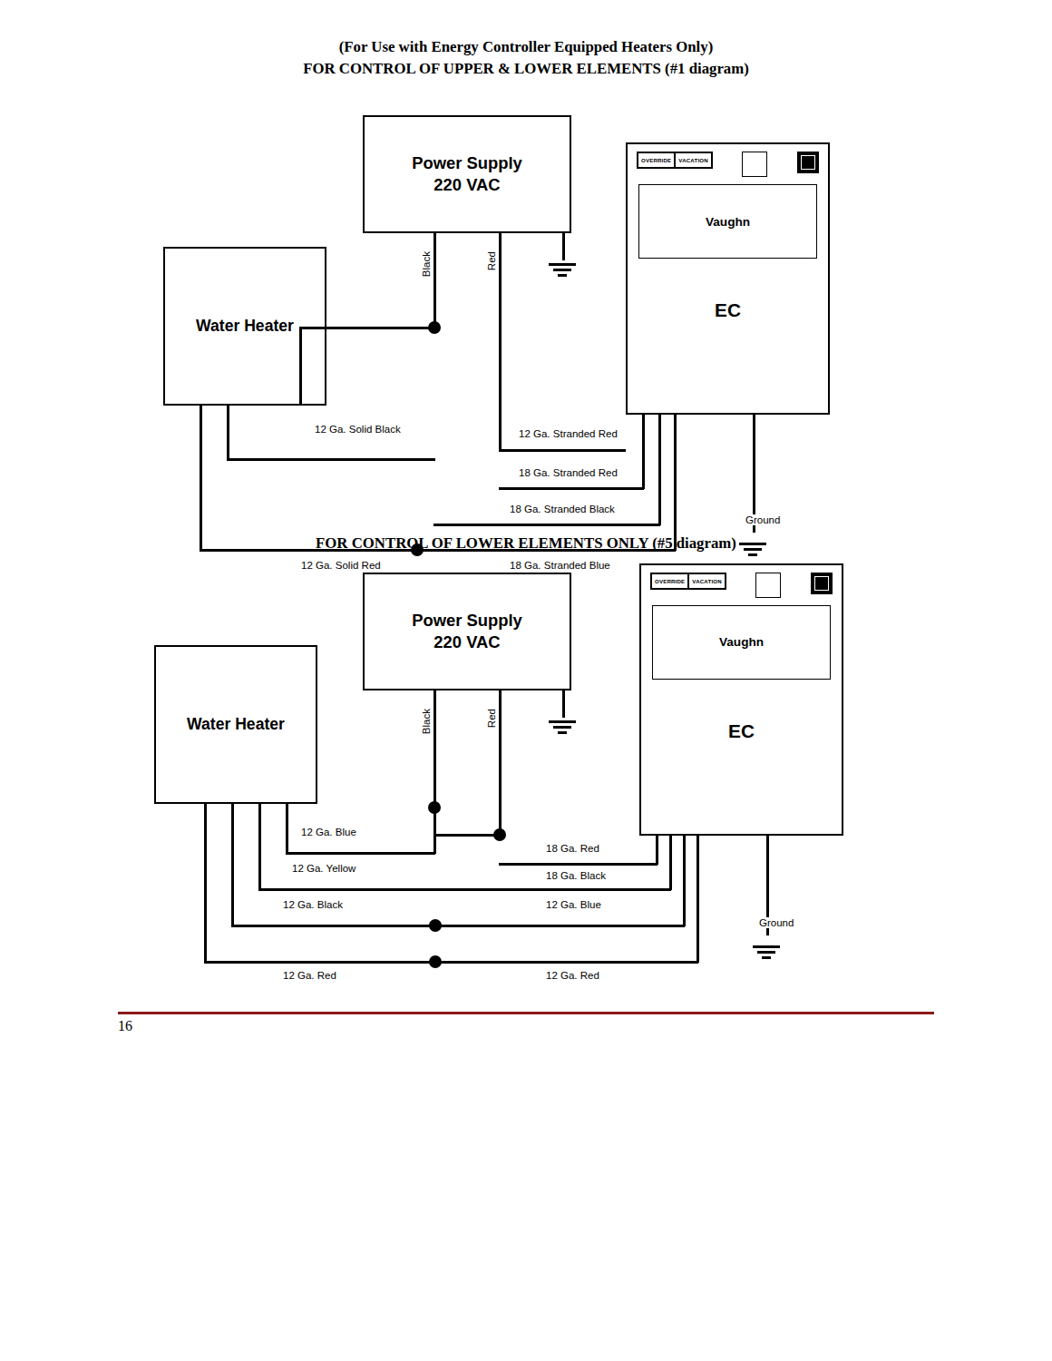(For Use with Energy Controller Equipped Heaters Only)
FOR CONTROL OF UPPER & LOWER ELEMENTS (#1 diagram)
Power Supply
220 VAC
Water Heater
OVERRIDE
VACATION
Vaughn
EC
Black
Red
12 Ga. Solid Black
12 Ga. Solid Red
12 Ga. Stranded Red
18 Ga. Stranded Red
18 Ga. Stranded Black
18 Ga. Stranded Blue
Ground
FOR CONTROL OF LOWER ELEMENTS ONLY (#5 diagram)
Power Supply
220 VAC
Water Heater
OVERRIDE
VACATION
Vaughn
EC
Black
Red
12 Ga. Blue
12 Ga. Yellow
18 Ga. Red
18 Ga. Black
12 Ga. Black
12 Ga. Blue
12 Ga. Red
12 Ga. Red
Ground
16